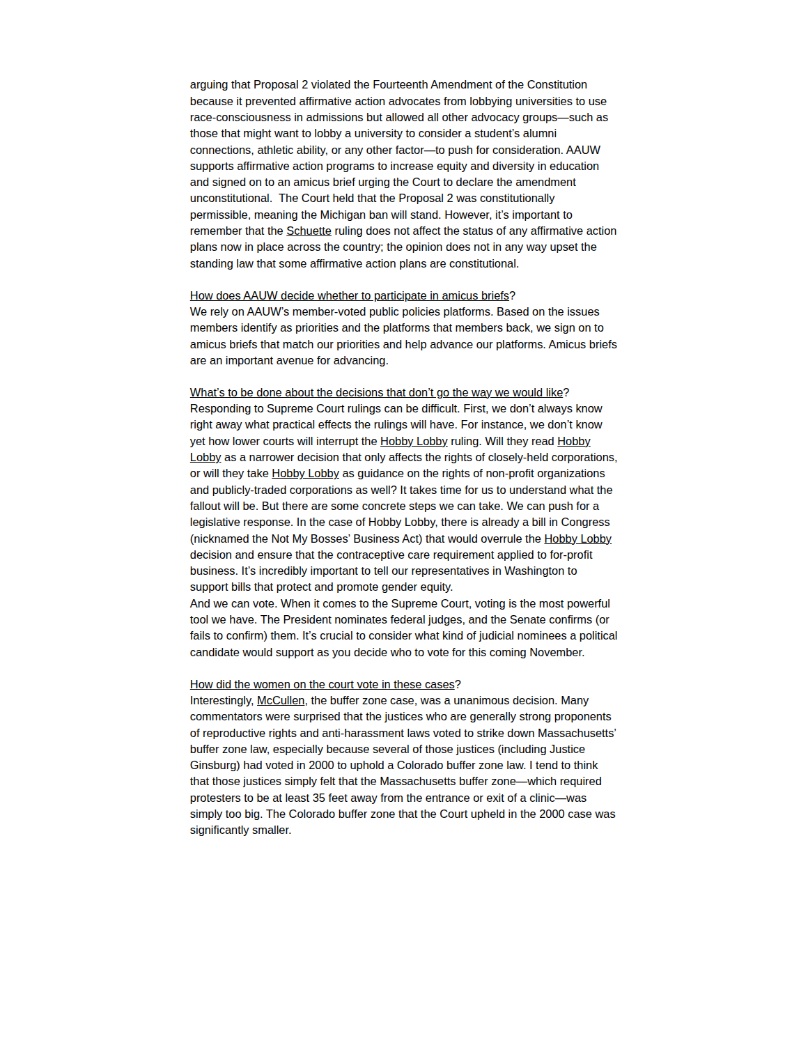arguing that Proposal 2 violated the Fourteenth Amendment of the Constitution because it prevented affirmative action advocates from lobbying universities to use race-consciousness in admissions but allowed all other advocacy groups—such as those that might want to lobby a university to consider a student’s alumni connections, athletic ability, or any other factor—to push for consideration. AAUW supports affirmative action programs to increase equity and diversity in education and signed on to an amicus brief urging the Court to declare the amendment unconstitutional. The Court held that the Proposal 2 was constitutionally permissible, meaning the Michigan ban will stand. However, it’s important to remember that the Schuette ruling does not affect the status of any affirmative action plans now in place across the country; the opinion does not in any way upset the standing law that some affirmative action plans are constitutional.
How does AAUW decide whether to participate in amicus briefs?
We rely on AAUW’s member-voted public policies platforms. Based on the issues members identify as priorities and the platforms that members back, we sign on to amicus briefs that match our priorities and help advance our platforms. Amicus briefs are an important avenue for advancing.
What’s to be done about the decisions that don’t go the way we would like?
Responding to Supreme Court rulings can be difficult. First, we don’t always know right away what practical effects the rulings will have. For instance, we don’t know yet how lower courts will interrupt the Hobby Lobby ruling. Will they read Hobby Lobby as a narrower decision that only affects the rights of closely-held corporations, or will they take Hobby Lobby as guidance on the rights of non-profit organizations and publicly-traded corporations as well? It takes time for us to understand what the fallout will be. But there are some concrete steps we can take. We can push for a legislative response. In the case of Hobby Lobby, there is already a bill in Congress (nicknamed the Not My Bosses’ Business Act) that would overrule the Hobby Lobby decision and ensure that the contraceptive care requirement applied to for-profit business. It’s incredibly important to tell our representatives in Washington to support bills that protect and promote gender equity.
And we can vote. When it comes to the Supreme Court, voting is the most powerful tool we have. The President nominates federal judges, and the Senate confirms (or fails to confirm) them. It’s crucial to consider what kind of judicial nominees a political candidate would support as you decide who to vote for this coming November.
How did the women on the court vote in these cases?
Interestingly, McCullen, the buffer zone case, was a unanimous decision. Many commentators were surprised that the justices who are generally strong proponents of reproductive rights and anti-harassment laws voted to strike down Massachusetts’ buffer zone law, especially because several of those justices (including Justice Ginsburg) had voted in 2000 to uphold a Colorado buffer zone law. I tend to think that those justices simply felt that the Massachusetts buffer zone—which required protesters to be at least 35 feet away from the entrance or exit of a clinic—was simply too big. The Colorado buffer zone that the Court upheld in the 2000 case was significantly smaller.